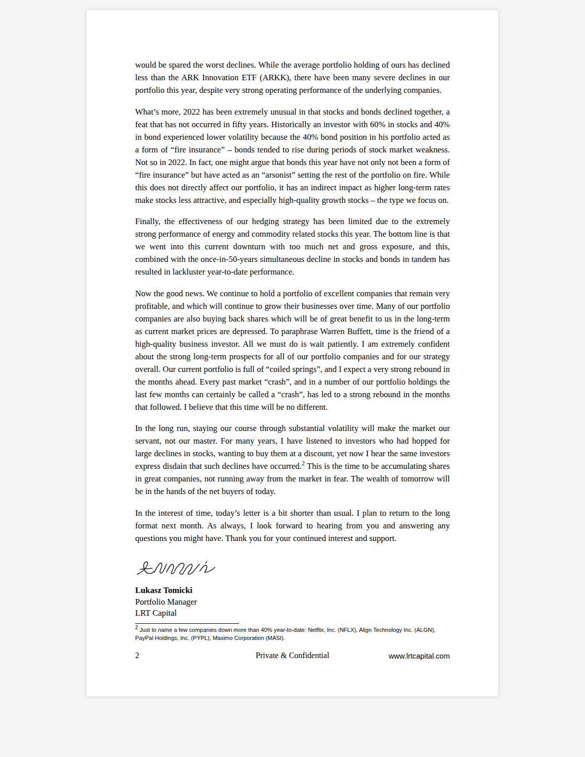would be spared the worst declines. While the average portfolio holding of ours has declined less than the ARK Innovation ETF (ARKK), there have been many severe declines in our portfolio this year, despite very strong operating performance of the underlying companies.
What’s more, 2022 has been extremely unusual in that stocks and bonds declined together, a feat that has not occurred in fifty years. Historically an investor with 60% in stocks and 40% in bond experienced lower volatility because the 40% bond position in his portfolio acted as a form of “fire insurance” – bonds tended to rise during periods of stock market weakness. Not so in 2022. In fact, one might argue that bonds this year have not only not been a form of “fire insurance” but have acted as an “arsonist” setting the rest of the portfolio on fire. While this does not directly affect our portfolio, it has an indirect impact as higher long-term rates make stocks less attractive, and especially high-quality growth stocks – the type we focus on.
Finally, the effectiveness of our hedging strategy has been limited due to the extremely strong performance of energy and commodity related stocks this year. The bottom line is that we went into this current downturn with too much net and gross exposure, and this, combined with the once-in-50-years simultaneous decline in stocks and bonds in tandem has resulted in lackluster year-to-date performance.
Now the good news. We continue to hold a portfolio of excellent companies that remain very profitable, and which will continue to grow their businesses over time. Many of our portfolio companies are also buying back shares which will be of great benefit to us in the long-term as current market prices are depressed. To paraphrase Warren Buffett, time is the friend of a high-quality business investor. All we must do is wait patiently. I am extremely confident about the strong long-term prospects for all of our portfolio companies and for our strategy overall. Our current portfolio is full of “coiled springs”, and I expect a very strong rebound in the months ahead. Every past market “crash”, and in a number of our portfolio holdings the last few months can certainly be called a “crash”, has led to a strong rebound in the months that followed. I believe that this time will be no different.
In the long run, staying our course through substantial volatility will make the market our servant, not our master. For many years, I have listened to investors who had hopped for large declines in stocks, wanting to buy them at a discount, yet now I hear the same investors express disdain that such declines have occurred.2 This is the time to be accumulating shares in great companies, not running away from the market in fear. The wealth of tomorrow will be in the hands of the net buyers of today.
In the interest of time, today’s letter is a bit shorter than usual. I plan to return to the long format next month. As always, I look forward to hearing from you and answering any questions you might have. Thank you for your continued interest and support.
Lukasz Tomicki
Portfolio Manager
LRT Capital
2 Just to name a few companies down more than 40% year-to-date: Netflix, Inc. (NFLX), Align Technology Inc. (ALGN), PayPal Holdings, Inc. (PYPL), Masimo Corporation (MASI).
2
Private & Confidential
www.lrtcapital.com